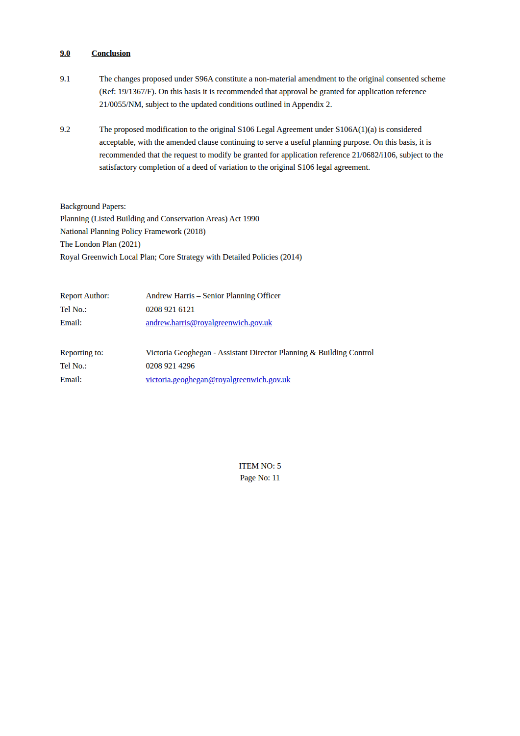9.0 Conclusion
9.1
The changes proposed under S96A constitute a non-material amendment to the original consented scheme (Ref: 19/1367/F). On this basis it is recommended that approval be granted for application reference 21/0055/NM, subject to the updated conditions outlined in Appendix 2.
9.2
The proposed modification to the original S106 Legal Agreement under S106A(1)(a) is considered acceptable, with the amended clause continuing to serve a useful planning purpose. On this basis, it is recommended that the request to modify be granted for application reference 21/0682/i106, subject to the satisfactory completion of a deed of variation to the original S106 legal agreement.
Background Papers:
Planning (Listed Building and Conservation Areas) Act 1990
National Planning Policy Framework (2018)
The London Plan (2021)
Royal Greenwich Local Plan; Core Strategy with Detailed Policies (2014)
| Report Author: | Andrew Harris – Senior Planning Officer |
| Tel No.: | 0208 921 6121 |
| Email: | andrew.harris@royalgreenwich.gov.uk |
| Reporting to: | Victoria Geoghegan - Assistant Director Planning & Building Control |
| Tel No.: | 0208 921 4296 |
| Email: | victoria.geoghegan@royalgreenwich.gov.uk |
ITEM NO: 5
Page No: 11